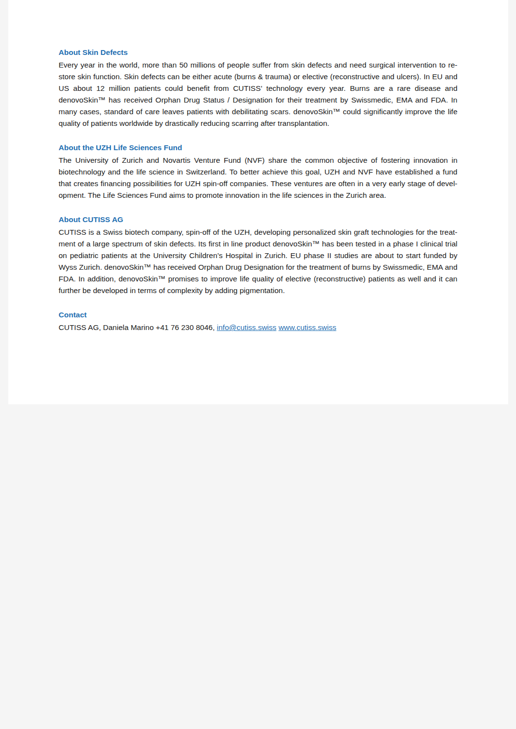About Skin Defects
Every year in the world, more than 50 millions of people suffer from skin defects and need surgical intervention to restore skin function. Skin defects can be either acute (burns & trauma) or elective (reconstructive and ulcers). In EU and US about 12 million patients could benefit from CUTISS’ technology every year. Burns are a rare disease and denovoSkin™ has received Orphan Drug Status / Designation for their treatment by Swissmedic, EMA and FDA. In many cases, standard of care leaves patients with debilitating scars. denovoSkin™ could significantly improve the life quality of patients worldwide by drastically reducing scarring after transplantation.
About the UZH Life Sciences Fund
The University of Zurich and Novartis Venture Fund (NVF) share the common objective of fostering innovation in biotechnology and the life science in Switzerland. To better achieve this goal, UZH and NVF have established a fund that creates financing possibilities for UZH spin-off companies. These ventures are often in a very early stage of development. The Life Sciences Fund aims to promote innovation in the life sciences in the Zurich area.
About CUTISS AG
CUTISS is a Swiss biotech company, spin-off of the UZH, developing personalized skin graft technologies for the treatment of a large spectrum of skin defects. Its first in line product denovoSkin™ has been tested in a phase I clinical trial on pediatric patients at the University Children’s Hospital in Zurich. EU phase II studies are about to start funded by Wyss Zurich. denovoSkin™ has received Orphan Drug Designation for the treatment of burns by Swissmedic, EMA and FDA. In addition, denovoSkin™ promises to improve life quality of elective (reconstructive) patients as well and it can further be developed in terms of complexity by adding pigmentation.
Contact
CUTISS AG, Daniela Marino +41 76 230 8046, info@cutiss.swiss www.cutiss.swiss